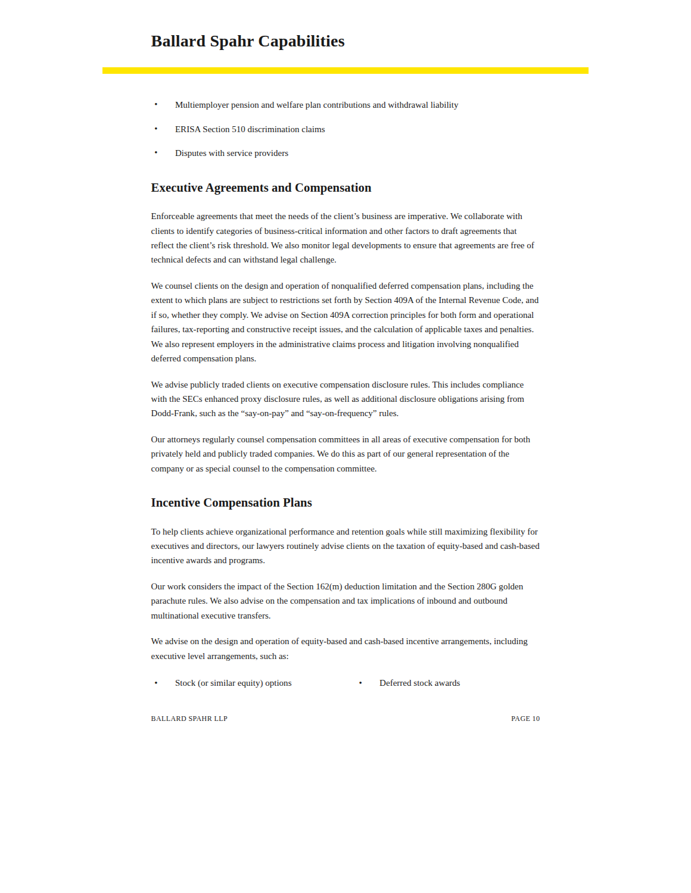Ballard Spahr Capabilities
Multiemployer pension and welfare plan contributions and withdrawal liability
ERISA Section 510 discrimination claims
Disputes with service providers
Executive Agreements and Compensation
Enforceable agreements that meet the needs of the client’s business are imperative. We collaborate with clients to identify categories of business-critical information and other factors to draft agreements that reflect the client’s risk threshold. We also monitor legal developments to ensure that agreements are free of technical defects and can withstand legal challenge.
We counsel clients on the design and operation of nonqualified deferred compensation plans, including the extent to which plans are subject to restrictions set forth by Section 409A of the Internal Revenue Code, and if so, whether they comply. We advise on Section 409A correction principles for both form and operational failures, tax-reporting and constructive receipt issues, and the calculation of applicable taxes and penalties. We also represent employers in the administrative claims process and litigation involving nonqualified deferred compensation plans.
We advise publicly traded clients on executive compensation disclosure rules. This includes compliance with the SECs enhanced proxy disclosure rules, as well as additional disclosure obligations arising from Dodd-Frank, such as the “say-on-pay” and “say-on-frequency” rules.
Our attorneys regularly counsel compensation committees in all areas of executive compensation for both privately held and publicly traded companies. We do this as part of our general representation of the company or as special counsel to the compensation committee.
Incentive Compensation Plans
To help clients achieve organizational performance and retention goals while still maximizing flexibility for executives and directors, our lawyers routinely advise clients on the taxation of equity-based and cash-based incentive awards and programs.
Our work considers the impact of the Section 162(m) deduction limitation and the Section 280G golden parachute rules. We also advise on the compensation and tax implications of inbound and outbound multinational executive transfers.
We advise on the design and operation of equity-based and cash-based incentive arrangements, including executive level arrangements, such as:
Stock (or similar equity) options
Deferred stock awards
BALLARD SPAHR LLP PAGE 10